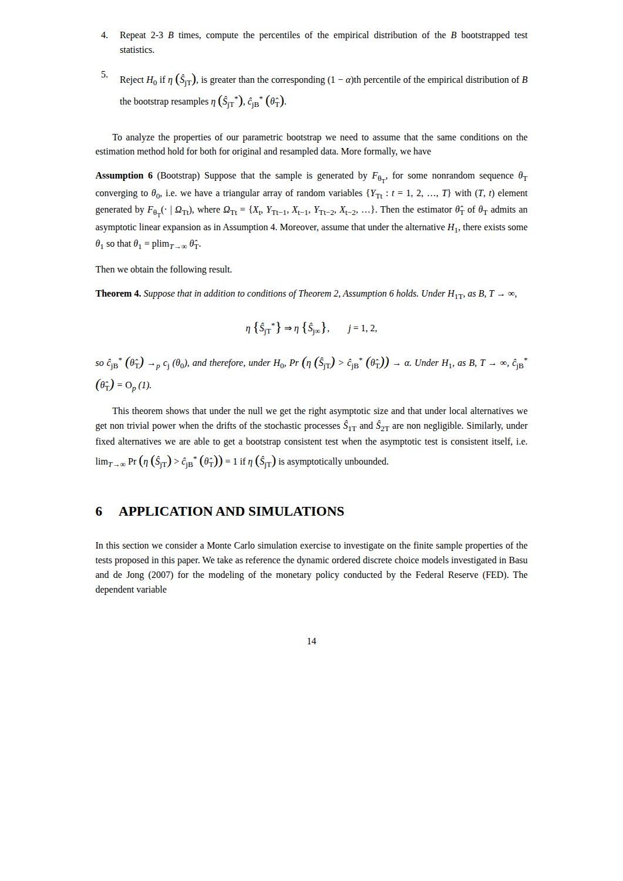Repeat 2-3 B times, compute the percentiles of the empirical distribution of the B bootstrapped test statistics.
Reject H0 if η (ŜjT), is greater than the corresponding (1 − α)th percentile of the empirical distribution of B the bootstrap resamples η (ŜjT*), ĉjB* (θ̂T).
To analyze the properties of our parametric bootstrap we need to assume that the same conditions on the estimation method hold for both for original and resampled data. More formally, we have
Assumption 6 (Bootstrap) Suppose that the sample is generated by FθT, for some nonrandom sequence θT converging to θ0, i.e. we have a triangular array of random variables {YTt : t = 1, 2, …, T} with (T, t) element generated by FθT(· | ΩTt), where ΩTt = {Xt, YTt−1, Xt−1, YTt−2, Xt−2, …}. Then the estimator θ̂T of θT admits an asymptotic linear expansion as in Assumption 4. Moreover, assume that under the alternative H1, there exists some θ1 so that θ1 = plimT→∞ θ̂T.
Then we obtain the following result.
Theorem 4. Suppose that in addition to conditions of Theorem 2, Assumption 6 holds. Under H1T, as B, T → ∞,
η {ŜjT*} ⇒ η {Ŝj∞}, j = 1, 2,
so ĉjB* (θ̂T) →p cj (θ0), and therefore, under H0, Pr (η (ŜjT) > ĉjB* (θ̂T)) → α. Under H1, as B, T → ∞, ĉjB* (θ̂T) = Op (1).
This theorem shows that under the null we get the right asymptotic size and that under local alternatives we get non trivial power when the drifts of the stochastic processes Ŝ1T and Ŝ2T are non negligible. Similarly, under fixed alternatives we are able to get a bootstrap consistent test when the asymptotic test is consistent itself, i.e. limT→∞ Pr (η (ŜjT) > ĉjB* (θ̂T)) = 1 if η (ŜjT) is asymptotically unbounded.
6 APPLICATION AND SIMULATIONS
In this section we consider a Monte Carlo simulation exercise to investigate on the finite sample properties of the tests proposed in this paper. We take as reference the dynamic ordered discrete choice models investigated in Basu and de Jong (2007) for the modeling of the monetary policy conducted by the Federal Reserve (FED). The dependent variable
14